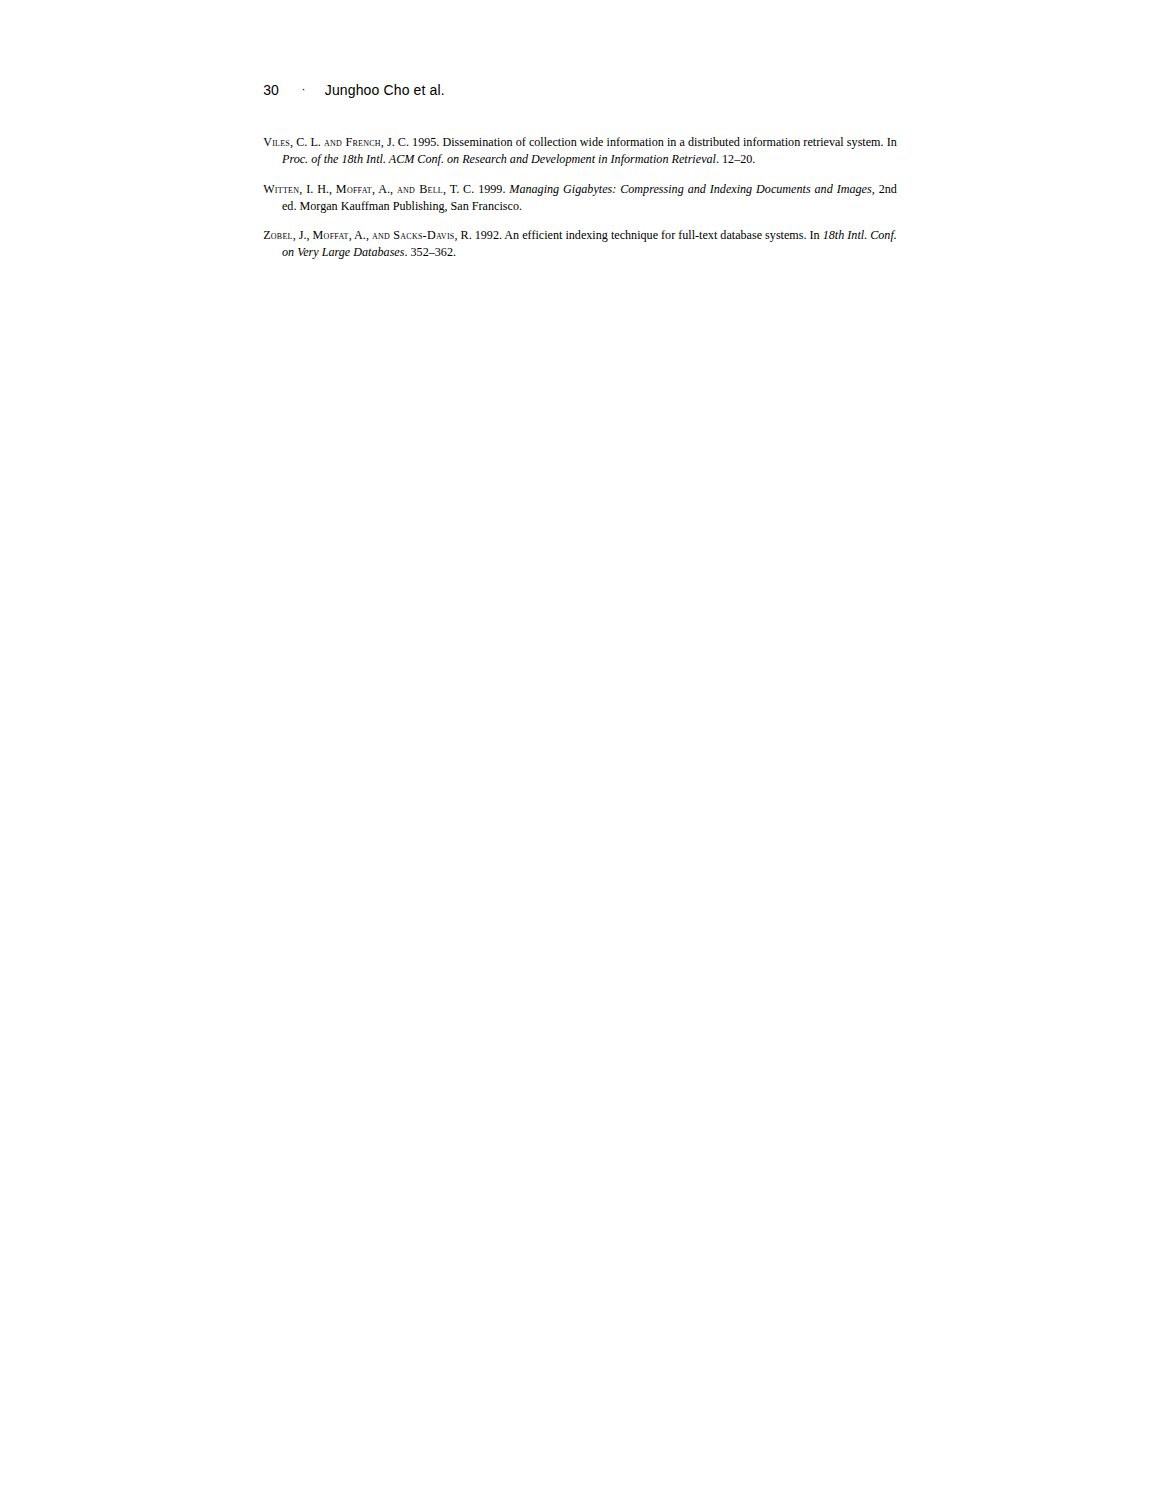30·Junghoo Cho et al.
Viles, C. L. and French, J. C. 1995. Dissemination of collection wide information in a distributed information retrieval system. In Proc. of the 18th Intl. ACM Conf. on Research and Development in Information Retrieval. 12–20.
Witten, I. H., Moffat, A., and Bell, T. C. 1999. Managing Gigabytes: Compressing and Indexing Documents and Images, 2nd ed. Morgan Kauffman Publishing, San Francisco.
Zobel, J., Moffat, A., and Sacks-Davis, R. 1992. An efficient indexing technique for full-text database systems. In 18th Intl. Conf. on Very Large Databases. 352–362.